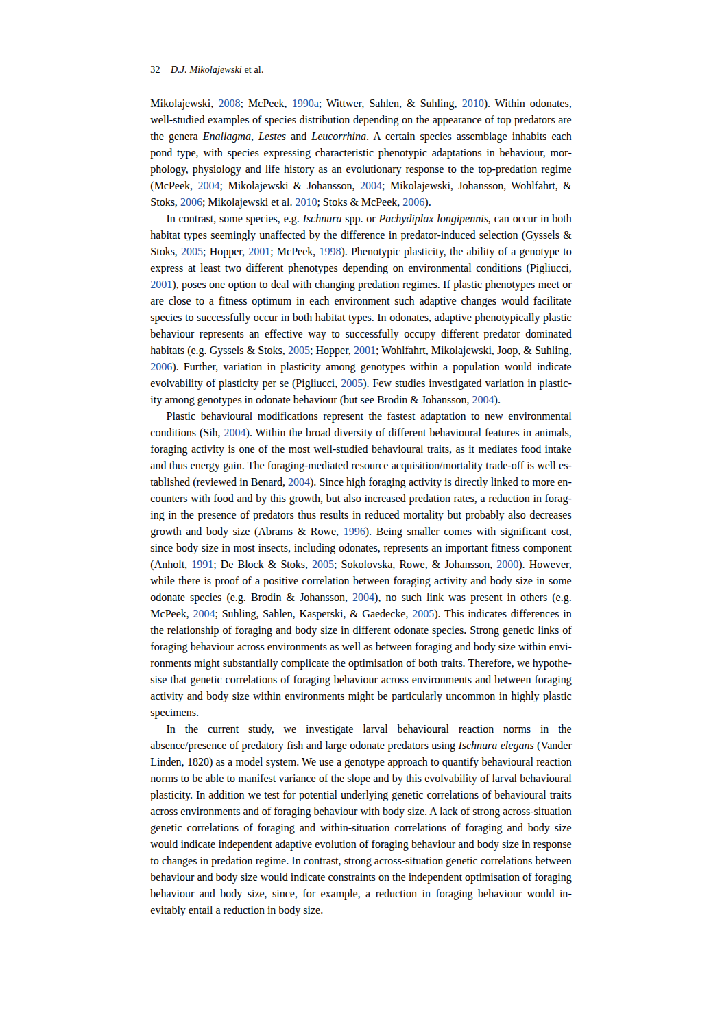32 D.J. Mikolajewski et al.
Mikolajewski, 2008; McPeek, 1990a; Wittwer, Sahlen, & Suhling, 2010). Within odonates, well-studied examples of species distribution depending on the appearance of top predators are the genera Enallagma, Lestes and Leucorrhina. A certain species assemblage inhabits each pond type, with species expressing characteristic phenotypic adaptations in behaviour, morphology, physiology and life history as an evolutionary response to the top-predation regime (McPeek, 2004; Mikolajewski & Johansson, 2004; Mikolajewski, Johansson, Wohlfahrt, & Stoks, 2006; Mikolajewski et al. 2010; Stoks & McPeek, 2006).
In contrast, some species, e.g. Ischnura spp. or Pachydiplax longipennis, can occur in both habitat types seemingly unaffected by the difference in predator-induced selection (Gyssels & Stoks, 2005; Hopper, 2001; McPeek, 1998). Phenotypic plasticity, the ability of a genotype to express at least two different phenotypes depending on environmental conditions (Pigliucci, 2001), poses one option to deal with changing predation regimes. If plastic phenotypes meet or are close to a fitness optimum in each environment such adaptive changes would facilitate species to successfully occur in both habitat types. In odonates, adaptive phenotypically plastic behaviour represents an effective way to successfully occupy different predator dominated habitats (e.g. Gyssels & Stoks, 2005; Hopper, 2001; Wohlfahrt, Mikolajewski, Joop, & Suhling, 2006). Further, variation in plasticity among genotypes within a population would indicate evolvability of plasticity per se (Pigliucci, 2005). Few studies investigated variation in plasticity among genotypes in odonate behaviour (but see Brodin & Johansson, 2004).
Plastic behavioural modifications represent the fastest adaptation to new environmental conditions (Sih, 2004). Within the broad diversity of different behavioural features in animals, foraging activity is one of the most well-studied behavioural traits, as it mediates food intake and thus energy gain. The foraging-mediated resource acquisition/mortality trade-off is well established (reviewed in Benard, 2004). Since high foraging activity is directly linked to more encounters with food and by this growth, but also increased predation rates, a reduction in foraging in the presence of predators thus results in reduced mortality but probably also decreases growth and body size (Abrams & Rowe, 1996). Being smaller comes with significant cost, since body size in most insects, including odonates, represents an important fitness component (Anholt, 1991; De Block & Stoks, 2005; Sokolovska, Rowe, & Johansson, 2000). However, while there is proof of a positive correlation between foraging activity and body size in some odonate species (e.g. Brodin & Johansson, 2004), no such link was present in others (e.g. McPeek, 2004; Suhling, Sahlen, Kasperski, & Gaedecke, 2005). This indicates differences in the relationship of foraging and body size in different odonate species. Strong genetic links of foraging behaviour across environments as well as between foraging and body size within environments might substantially complicate the optimisation of both traits. Therefore, we hypothesise that genetic correlations of foraging behaviour across environments and between foraging activity and body size within environments might be particularly uncommon in highly plastic specimens.
In the current study, we investigate larval behavioural reaction norms in the absence/presence of predatory fish and large odonate predators using Ischnura elegans (Vander Linden, 1820) as a model system. We use a genotype approach to quantify behavioural reaction norms to be able to manifest variance of the slope and by this evolvability of larval behavioural plasticity. In addition we test for potential underlying genetic correlations of behavioural traits across environments and of foraging behaviour with body size. A lack of strong across-situation genetic correlations of foraging and within-situation correlations of foraging and body size would indicate independent adaptive evolution of foraging behaviour and body size in response to changes in predation regime. In contrast, strong across-situation genetic correlations between behaviour and body size would indicate constraints on the independent optimisation of foraging behaviour and body size, since, for example, a reduction in foraging behaviour would inevitably entail a reduction in body size.